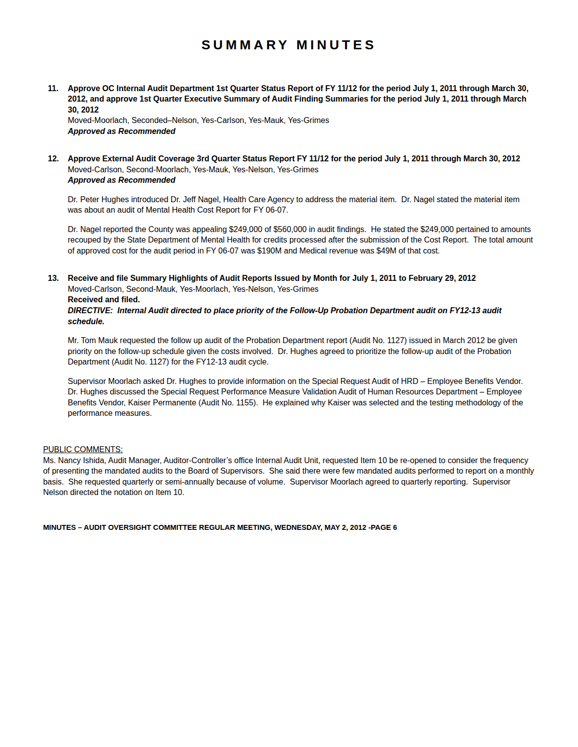SUMMARY MINUTES
11.
Approve OC Internal Audit Department 1st Quarter Status Report of FY 11/12 for the period July 1, 2011 through March 30, 2012, and approve 1st Quarter Executive Summary of Audit Finding Summaries for the period July 1, 2011 through March 30, 2012
Moved-Moorlach, Seconded–Nelson, Yes-Carlson, Yes-Mauk, Yes-Grimes
Approved as Recommended
12.
Approve External Audit Coverage 3rd Quarter Status Report FY 11/12 for the period July 1, 2011 through March 30, 2012
Moved-Carlson, Second-Moorlach, Yes-Mauk, Yes-Nelson, Yes-Grimes
Approved as Recommended
Dr. Peter Hughes introduced Dr. Jeff Nagel, Health Care Agency to address the material item. Dr. Nagel stated the material item was about an audit of Mental Health Cost Report for FY 06-07.
Dr. Nagel reported the County was appealing $249,000 of $560,000 in audit findings. He stated the $249,000 pertained to amounts recouped by the State Department of Mental Health for credits processed after the submission of the Cost Report. The total amount of approved cost for the audit period in FY 06-07 was $190M and Medical revenue was $49M of that cost.
13.
Receive and file Summary Highlights of Audit Reports Issued by Month for July 1, 2011 to February 29, 2012
Moved-Carlson, Second-Mauk, Yes-Moorlach, Yes-Nelson, Yes-Grimes
Received and filed.
DIRECTIVE: Internal Audit directed to place priority of the Follow-Up Probation Department audit on FY12-13 audit schedule.
Mr. Tom Mauk requested the follow up audit of the Probation Department report (Audit No. 1127) issued in March 2012 be given priority on the follow-up schedule given the costs involved. Dr. Hughes agreed to prioritize the follow-up audit of the Probation Department (Audit No. 1127) for the FY12-13 audit cycle.
Supervisor Moorlach asked Dr. Hughes to provide information on the Special Request Audit of HRD – Employee Benefits Vendor. Dr. Hughes discussed the Special Request Performance Measure Validation Audit of Human Resources Department – Employee Benefits Vendor, Kaiser Permanente (Audit No. 1155). He explained why Kaiser was selected and the testing methodology of the performance measures.
PUBLIC COMMENTS:
Ms. Nancy Ishida, Audit Manager, Auditor-Controller’s office Internal Audit Unit, requested Item 10 be re-opened to consider the frequency of presenting the mandated audits to the Board of Supervisors. She said there were few mandated audits performed to report on a monthly basis. She requested quarterly or semi-annually because of volume. Supervisor Moorlach agreed to quarterly reporting. Supervisor Nelson directed the notation on Item 10.
MINUTES – AUDIT OVERSIGHT COMMITTEE REGULAR MEETING, WEDNESDAY, MAY 2, 2012 -PAGE 6